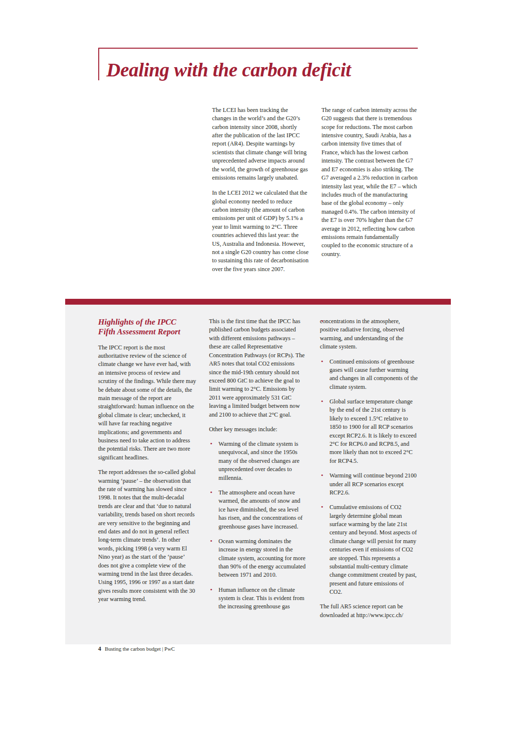Dealing with the carbon deficit
The LCEI has been tracking the changes in the world’s and the G20’s carbon intensity since 2008, shortly after the publication of the last IPCC report (AR4). Despite warnings by scientists that climate change will bring unprecedented adverse impacts around the world, the growth of greenhouse gas emissions remains largely unabated.
In the LCEI 2012 we calculated that the global economy needed to reduce carbon intensity (the amount of carbon emissions per unit of GDP) by 5.1% a year to limit warming to 2°C. Three countries achieved this last year: the US, Australia and Indonesia. However, not a single G20 country has come close to sustaining this rate of decarbonisation over the five years since 2007.
The range of carbon intensity across the G20 suggests that there is tremendous scope for reductions. The most carbon intensive country, Saudi Arabia, has a carbon intensity five times that of France, which has the lowest carbon intensity. The contrast between the G7 and E7 economies is also striking. The G7 averaged a 2.3% reduction in carbon intensity last year, while the E7 – which includes much of the manufacturing base of the global economy – only managed 0.4%. The carbon intensity of the E7 is over 70% higher than the G7 average in 2012, reflecting how carbon emissions remain fundamentally coupled to the economic structure of a country.
Highlights of the IPCC
Fifth Assessment Report
The IPCC report is the most authoritative review of the science of climate change we have ever had, with an intensive process of review and scrutiny of the findings. While there may be debate about some of the details, the main message of the report are straightforward: human influence on the global climate is clear; unchecked, it will have far reaching negative implications; and governments and business need to take action to address the potential risks. There are two more significant headlines.
The report addresses the so-called global warming ‘pause’ – the observation that the rate of warming has slowed since 1998. It notes that the multi-decadal trends are clear and that ‘due to natural variability, trends based on short records are very sensitive to the beginning and end dates and do not in general reflect long-term climate trends’. In other words, picking 1998 (a very warm El Nino year) as the start of the ‘pause’ does not give a complete view of the warming trend in the last three decades. Using 1995, 1996 or 1997 as a start date gives results more consistent with the 30 year warming trend.
This is the first time that the IPCC has published carbon budgets associated with different emissions pathways – these are called Representative Concentration Pathways (or RCPs). The AR5 notes that total CO2 emissions since the mid-19th century should not exceed 800 GtC to achieve the goal to limit warming to 2°C. Emissions by 2011 were approximately 531 GtC leaving a limited budget between now and 2100 to achieve that 2°C goal.
Other key messages include:
Warming of the climate system is unequivocal, and since the 1950s many of the observed changes are unprecedented over decades to millennia.
The atmosphere and ocean have warmed, the amounts of snow and ice have diminished, the sea level has risen, and the concentrations of greenhouse gases have increased.
Ocean warming dominates the increase in energy stored in the climate system, accounting for more than 90% of the energy accumulated between 1971 and 2010.
Human influence on the climate system is clear. This is evident from the increasing greenhouse gas
concentrations in the atmosphere, positive radiative forcing, observed warming, and understanding of the climate system.
Continued emissions of greenhouse gases will cause further warming and changes in all components of the climate system.
Global surface temperature change by the end of the 21st century is likely to exceed 1.5°C relative to 1850 to 1900 for all RCP scenarios except RCP2.6. It is likely to exceed 2°C for RCP6.0 and RCP8.5, and more likely than not to exceed 2°C for RCP4.5.
Warming will continue beyond 2100 under all RCP scenarios except RCP2.6.
Cumulative emissions of CO2 largely determine global mean surface warming by the late 21st century and beyond. Most aspects of climate change will persist for many centuries even if emissions of CO2 are stopped. This represents a substantial multi-century climate change commitment created by past, present and future emissions of CO2.
The full AR5 science report can be downloaded at http://www.ipcc.ch/
4 Busting the carbon budget | PwC